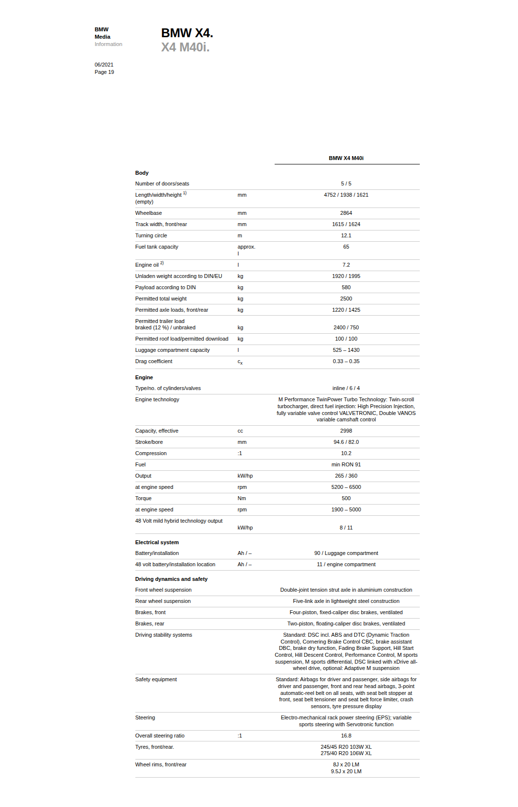BMW
Media
Information
06/2021
Page 19
BMW X4.
X4 M40i.
| | | BMW X4 M40i |
| Body |
| Number of doors/seats | | 5 / 5 |
| Length/width/height 1) (empty) | mm | 4752 / 1938 / 1621 |
| Wheelbase | mm | 2864 |
| Track width, front/rear | mm | 1615 / 1624 |
| Turning circle | m | 12.1 |
| Fuel tank capacity | approx. l | 65 |
| Engine oil 2) | l | 7.2 |
| Unladen weight according to DIN/EU | kg | 1920 / 1995 |
| Payload according to DIN | kg | 580 |
| Permitted total weight | kg | 2500 |
| Permitted axle loads, front/rear | kg | 1220 / 1425 |
| Permitted trailer load braked (12 %) / unbraked | kg | 2400 / 750 |
| Permitted roof load/permitted download | kg | 100 / 100 |
| Luggage compartment capacity | l | 525 – 1430 |
| Drag coefficient | c x | 0.33 – 0.35 |
| Engine |
| Type/no. of cylinders/valves | | inline / 6 / 4 |
| Engine technology | | M Performance TwinPower Turbo Technology: Twin-scroll turbocharger, direct fuel injection: High Precision Injection, fully variable valve control VALVETRONIC, Double VANOS variable camshaft control |
| Capacity, effective | cc | 2998 |
| Stroke/bore | mm | 94.6 / 82.0 |
| Compression | :1 | 10.2 |
| Fuel | | min RON 91 |
| Output | kW/hp | 265 / 360 |
| at engine speed | rpm | 5200 – 6500 |
| Torque | Nm | 500 |
| at engine speed | rpm | 1900 – 5000 |
| 48 Volt mild hybrid technology output | kW/hp | 8 / 11 |
| Electrical system |
| Battery/installation | Ah / – | 90 / Luggage compartment |
| 48 volt battery/installation location | Ah / – | 11 / engine compartment |
| Driving dynamics and safety |
| Front wheel suspension | | Double-joint tension strut axle in aluminium construction |
| Rear wheel suspension | | Five-link axle in lightweight steel construction |
| Brakes, front | | Four-piston, fixed-caliper disc brakes, ventilated |
| Brakes, rear | | Two-piston, floating-caliper disc brakes, ventilated |
| Driving stability systems | | Standard: DSC incl. ABS and DTC (Dynamic Traction Control), Cornering Brake Control CBC, brake assistant DBC, brake dry function, Fading Brake Support, Hill Start Control, Hill Descent Control, Performance Control, M sports suspension, M sports differential, DSC linked with xDrive all-wheel drive, optional: Adaptive M suspension |
| Safety equipment | | Standard: Airbags for driver and passenger, side airbags for driver and passenger, front and rear head airbags, 3-point automatic-reel belt on all seats, with seat belt stopper at front, seat belt tensioner and seat belt force limiter, crash sensors, tyre pressure display |
| Steering | | Electro-mechanical rack power steering (EPS); variable sports steering with Servotronic function |
| Overall steering ratio | :1 | 16.8 |
| Tyres, front/rear. | | 245/45 R20 103W XL 275/40 R20 106W XL |
| Wheel rims, front/rear | | 8J x 20 LM 9.5J x 20 LM |